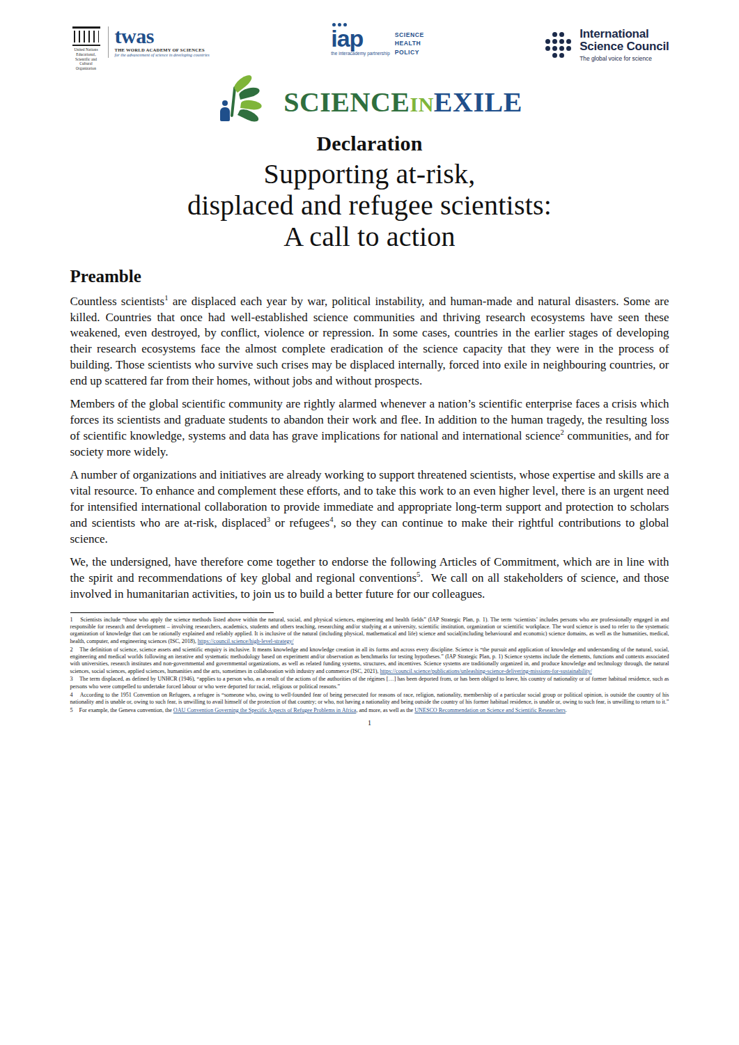United Nations Educational, Scientific and Cultural Organization
twas
THE WORLD ACADEMY OF SCIENCES
for the advancement of science in developing countries
iap
the interacademy partnership
SCIENCE HEALTH POLICY
International Science Council The global voice for science
SCIENCE IN EXILE
Declaration
Supporting at-risk,
displaced and refugee scientists:
A call to action
Preamble
Countless scientists1 are displaced each year by war, political instability, and human-made and natural disasters. Some are killed. Countries that once had well-established science communities and thriving research ecosystems have seen these weakened, even destroyed, by conflict, violence or repression. In some cases, countries in the earlier stages of developing their research ecosystems face the almost complete eradication of the science capacity that they were in the process of building. Those scientists who survive such crises may be displaced internally, forced into exile in neighbouring countries, or end up scattered far from their homes, without jobs and without prospects.
Members of the global scientific community are rightly alarmed whenever a nation’s scientific enterprise faces a crisis which forces its scientists and graduate students to abandon their work and flee. In addition to the human tragedy, the resulting loss of scientific knowledge, systems and data has grave implications for national and international science2 communities, and for society more widely.
A number of organizations and initiatives are already working to support threatened scientists, whose expertise and skills are a vital resource. To enhance and complement these efforts, and to take this work to an even higher level, there is an urgent need for intensified international collaboration to provide immediate and appropriate long-term support and protection to scholars and scientists who are at-risk, displaced3 or refugees4, so they can continue to make their rightful contributions to global science.
We, the undersigned, have therefore come together to endorse the following Articles of Commitment, which are in line with the spirit and recommendations of key global and regional conventions5. We call on all stakeholders of science, and those involved in humanitarian activities, to join us to build a better future for our colleagues.
1 Scientists include “those who apply the science methods listed above within the natural, social, and physical sciences, engineering and health fields” (IAP Strategic Plan, p. 1). The term ‘scientists’ includes persons who are professionally engaged in and responsible for research and development – involving researchers, academics, students and others teaching, researching and/or studying at a university, scientific institution, organization or scientific workplace. The word science is used to refer to the systematic organization of knowledge that can be rationally explained and reliably applied. It is inclusive of the natural (including physical, mathematical and life) science and social(including behavioural and economic) science domains, as well as the humanities, medical, health, computer, and engineering sciences (ISC, 2018), https://council.science/high-level-strategy/
2 The definition of science, science assets and scientific enquiry is inclusive. It means knowledge and knowledge creation in all its forms and across every discipline. Science is “the pursuit and application of knowledge and understanding of the natural, social, engineering and medical worlds following an iterative and systematic methodology based on experiment and/or observation as benchmarks for testing hypotheses.” (IAP Strategic Plan, p. 1) Science systems include the elements, functions and contexts associated with universities, research institutes and non-governmental and governmental organizations, as well as related funding systems, structures, and incentives. Science systems are traditionally organized in, and produce knowledge and technology through, the natural sciences, social sciences, applied sciences, humanities and the arts, sometimes in collaboration with industry and commerce (ISC, 2021), https://council.science/publications/unleashing-science-delivering-missions-for-sustainability/
3 The term displaced, as defined by UNHCR (1946), “applies to a person who, as a result of the actions of the authorities of the régimes […] has been deported from, or has been obliged to leave, his country of nationality or of former habitual residence, such as persons who were compelled to undertake forced labour or who were deported for racial, religious or political reasons.”
4 According to the 1951 Convention on Refugees, a refugee is “someone who, owing to well-founded fear of being persecuted for reasons of race, religion, nationality, membership of a particular social group or political opinion, is outside the country of his nationality and is unable or, owing to such fear, is unwilling to avail himself of the protection of that country; or who, not having a nationality and being outside the country of his former habitual residence, is unable or, owing to such fear, is unwilling to return to it.”
5 For example, the Geneva convention, the OAU Convention Governing the Specific Aspects of Refugee Problems in Africa, and more, as well as the UNESCO Recommendation on Science and Scientific Researchers.
1